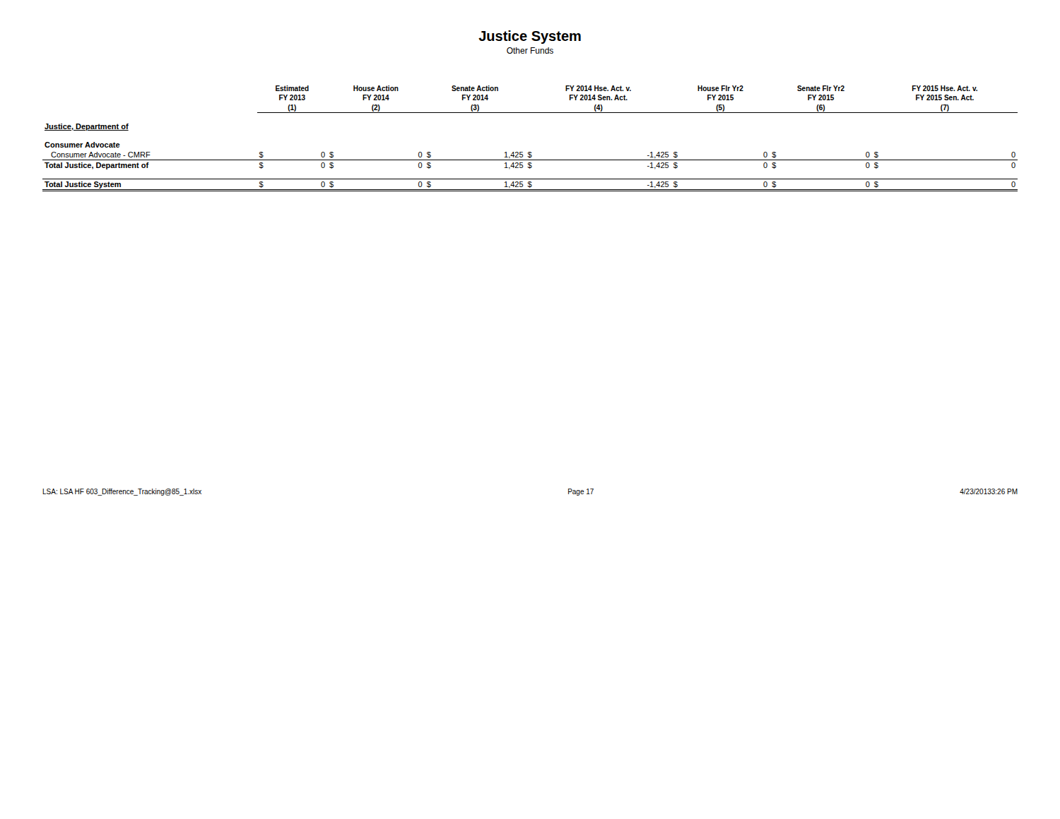Justice System
Other Funds
| | Estimated FY 2013 | House Action FY 2014 | Senate Action FY 2014 | FY 2014 Hse. Act. v. FY 2014 Sen. Act. | House Flr Yr2 FY 2015 | Senate Flr Yr2 FY 2015 | FY 2015 Hse. Act. v. FY 2015 Sen. Act. |
| --- | --- | --- | --- | --- | --- | --- | --- |
| | (1) | (2) | (3) | (4) | (5) | (6) | (7) |
| Justice, Department of | |
| Consumer Advocate | |
| Consumer Advocate - CMRF | $ | 0 | $ | 0 | $ | 1,425 | $ | -1,425 | $ | 0 | $ | 0 | $ | 0 |
| Total Justice, Department of | $ | 0 | $ | 0 | $ | 1,425 | $ | -1,425 | $ | 0 | $ | 0 | $ | 0 |
| Total Justice System | $ | 0 | $ | 0 | $ | 1,425 | $ | -1,425 | $ | 0 | $ | 0 | $ | 0 |
LSA: LSA HF 603_Difference_Tracking@85_1.xlsx
Page 17
4/23/20133:26 PM